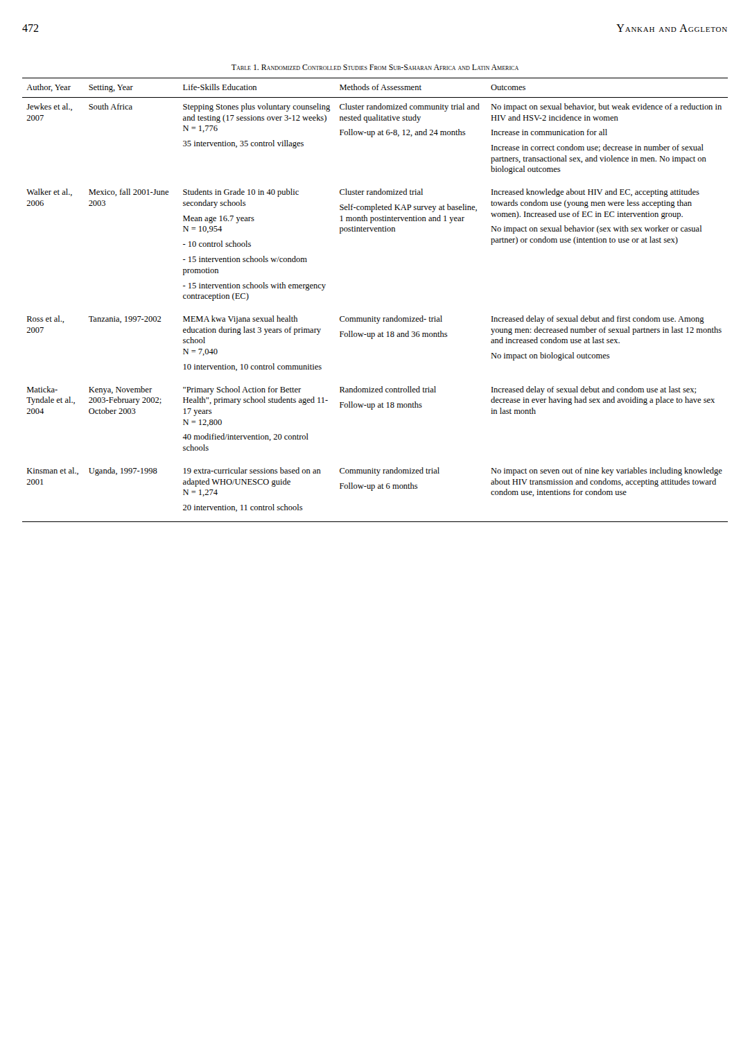472 Yankah and Aggleton
Table 1. Randomized Controlled Studies From Sub-Saharan Africa and Latin America
| Author, Year | Setting, Year | Life-Skills Education | Methods of Assessment | Outcomes |
| --- | --- | --- | --- | --- |
| Jewkes et al., 2007 | South Africa | Stepping Stones plus voluntary counseling and testing (17 sessions over 3-12 weeks) N = 1,776 35 intervention, 35 control villages | Cluster randomized community trial and nested qualitative study Follow-up at 6-8, 12, and 24 months | No impact on sexual behavior, but weak evidence of a reduction in HIV and HSV-2 incidence in women Increase in communication for all Increase in correct condom use; decrease in number of sexual partners, transactional sex, and violence in men. No impact on biological outcomes |
| Walker et al., 2006 | Mexico, fall 2001-June 2003 | Students in Grade 10 in 40 public secondary schools Mean age 16.7 years N = 10,954 - 10 control schools - 15 intervention schools w/condom promotion - 15 intervention schools with emergency contraception (EC) | Cluster randomized trial Self-completed KAP survey at baseline, 1 month postintervention and 1 year postintervention | Increased knowledge about HIV and EC, accepting attitudes towards condom use (young men were less accepting than women). Increased use of EC in EC intervention group. No impact on sexual behavior (sex with sex worker or casual partner) or condom use (intention to use or at last sex) |
| Ross et al., 2007 | Tanzania, 1997-2002 | MEMA kwa Vijana sexual health education during last 3 years of primary school N = 7,040 10 intervention, 10 control communities | Community randomized- trial Follow-up at 18 and 36 months | Increased delay of sexual debut and first condom use. Among young men: decreased number of sexual partners in last 12 months and increased condom use at last sex. No impact on biological outcomes |
| Maticka-Tyndale et al., 2004 | Kenya, November 2003-February 2002; October 2003 | "Primary School Action for Better Health", primary school students aged 11-17 years N = 12,800 40 modified/intervention, 20 control schools | Randomized controlled trial Follow-up at 18 months | Increased delay of sexual debut and condom use at last sex; decrease in ever having had sex and avoiding a place to have sex in last month |
| Kinsman et al., 2001 | Uganda, 1997-1998 | 19 extra-curricular sessions based on an adapted WHO/UNESCO guide N = 1,274 20 intervention, 11 control schools | Community randomized trial Follow-up at 6 months | No impact on seven out of nine key variables including knowledge about HIV transmission and condoms, accepting attitudes toward condom use, intentions for condom use |